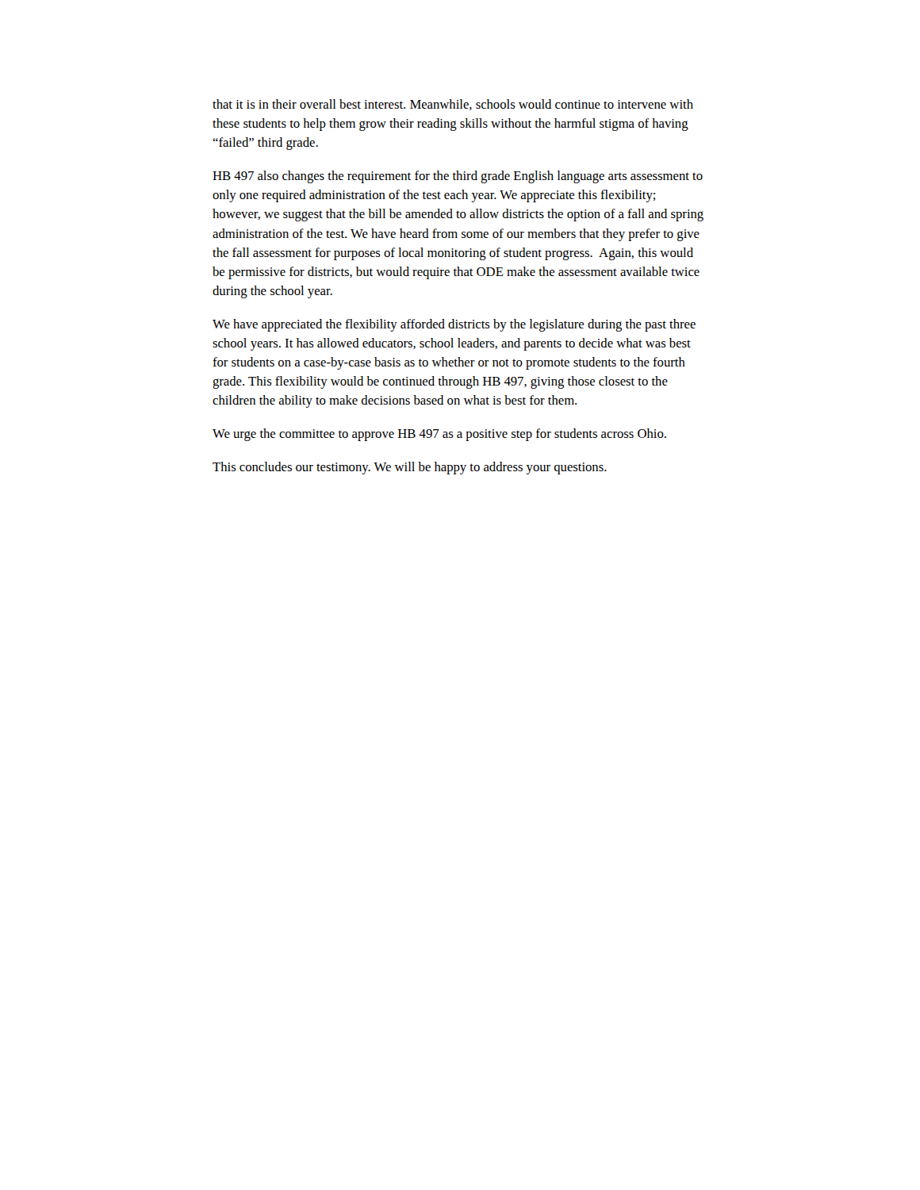that it is in their overall best interest. Meanwhile, schools would continue to intervene with these students to help them grow their reading skills without the harmful stigma of having “failed” third grade.
HB 497 also changes the requirement for the third grade English language arts assessment to only one required administration of the test each year. We appreciate this flexibility; however, we suggest that the bill be amended to allow districts the option of a fall and spring administration of the test. We have heard from some of our members that they prefer to give the fall assessment for purposes of local monitoring of student progress. Again, this would be permissive for districts, but would require that ODE make the assessment available twice during the school year.
We have appreciated the flexibility afforded districts by the legislature during the past three school years. It has allowed educators, school leaders, and parents to decide what was best for students on a case-by-case basis as to whether or not to promote students to the fourth grade. This flexibility would be continued through HB 497, giving those closest to the children the ability to make decisions based on what is best for them.
We urge the committee to approve HB 497 as a positive step for students across Ohio.
This concludes our testimony. We will be happy to address your questions.